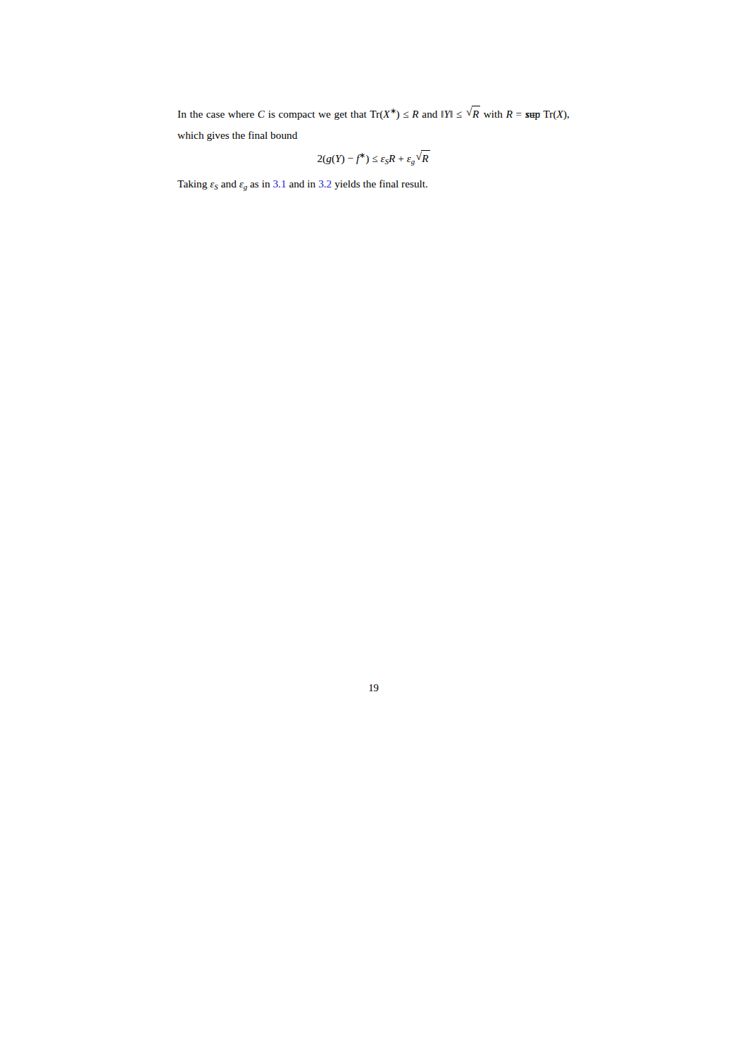In the case where C is compact we get that Tr(X∗) ≤ R and ‖Y‖ ≤ R with R = supX∈C Tr(X), which gives the final bound
2(g(Y) − f∗) ≤ εSR + εgR
Taking εS and εg as in 3.1 and in 3.2 yields the final result.
19